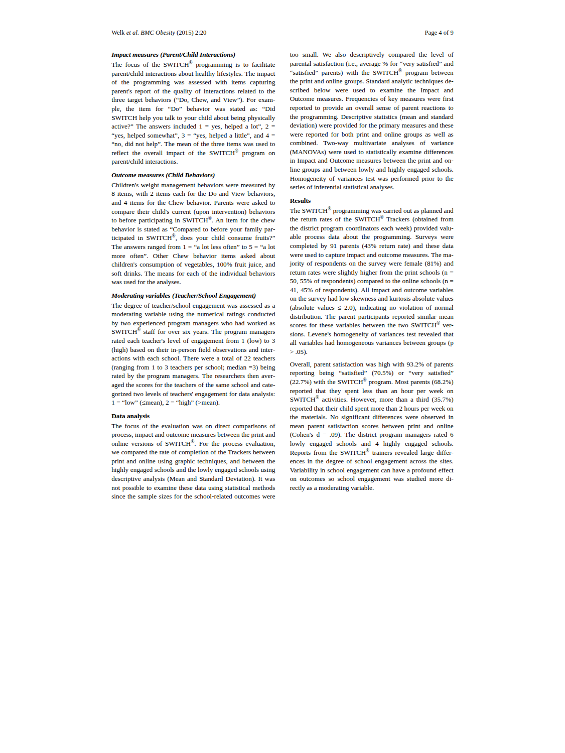Welk et al. BMC Obesity (2015) 2:20 Page 4 of 9
Impact measures (Parent/Child Interactions)
The focus of the SWITCH® programming is to facilitate parent/child interactions about healthy lifestyles. The impact of the programming was assessed with items capturing parent's report of the quality of interactions related to the three target behaviors (“Do, Chew, and View”). For example, the item for “Do” behavior was stated as: “Did SWITCH help you talk to your child about being physically active?” The answers included 1 = yes, helped a lot”, 2 = “yes, helped somewhat”, 3 = “yes, helped a little”, and 4 = “no, did not help”. The mean of the three items was used to reflect the overall impact of the SWITCH® program on parent/child interactions.
Outcome measures (Child Behaviors)
Children's weight management behaviors were measured by 8 items, with 2 items each for the Do and View behaviors, and 4 items for the Chew behavior. Parents were asked to compare their child's current (upon intervention) behaviors to before participating in SWITCH®. An item for the chew behavior is stated as “Compared to before your family participated in SWITCH®, does your child consume fruits?” The answers ranged from 1 = “a lot less often” to 5 = “a lot more often”. Other Chew behavior items asked about children's consumption of vegetables, 100% fruit juice, and soft drinks. The means for each of the individual behaviors was used for the analyses.
Moderating variables (Teacher/School Engagement)
The degree of teacher/school engagement was assessed as a moderating variable using the numerical ratings conducted by two experienced program managers who had worked as SWITCH® staff for over six years. The program managers rated each teacher's level of engagement from 1 (low) to 3 (high) based on their in-person field observations and interactions with each school. There were a total of 22 teachers (ranging from 1 to 3 teachers per school; median =3) being rated by the program managers. The researchers then averaged the scores for the teachers of the same school and categorized two levels of teachers' engagement for data analysis: 1 = “low” (≤mean), 2 = “high” (>mean).
Data analysis
The focus of the evaluation was on direct comparisons of process, impact and outcome measures between the print and online versions of SWITCH®. For the process evaluation, we compared the rate of completion of the Trackers between print and online using graphic techniques, and between the highly engaged schools and the lowly engaged schools using descriptive analysis (Mean and Standard Deviation). It was not possible to examine these data using statistical methods since the sample sizes for the school-related outcomes were too small. We also descriptively compared the level of parental satisfaction (i.e., average % for “very satisfied” and “satisfied” parents) with the SWITCH® program between the print and online groups. Standard analytic techniques described below were used to examine the Impact and Outcome measures. Frequencies of key measures were first reported to provide an overall sense of parent reactions to the programming. Descriptive statistics (mean and standard deviation) were provided for the primary measures and these were reported for both print and online groups as well as combined. Two-way multivariate analyses of variance (MANOVAs) were used to statistically examine differences in Impact and Outcome measures between the print and online groups and between lowly and highly engaged schools. Homogeneity of variances test was performed prior to the series of inferential statistical analyses.
Results
The SWITCH® programming was carried out as planned and the return rates of the SWITCH® Trackers (obtained from the district program coordinators each week) provided valuable process data about the programming. Surveys were completed by 91 parents (43% return rate) and these data were used to capture impact and outcome measures. The majority of respondents on the survey were female (81%) and return rates were slightly higher from the print schools (n = 50, 55% of respondents) compared to the online schools (n = 41, 45% of respondents). All impact and outcome variables on the survey had low skewness and kurtosis absolute values (absolute values ≤ 2.0), indicating no violation of normal distribution. The parent participants reported similar mean scores for these variables between the two SWITCH® versions. Levene's homogeneity of variances test revealed that all variables had homogeneous variances between groups (p > .05).
Overall, parent satisfaction was high with 93.2% of parents reporting being “satisfied” (70.5%) or “very satisfied” (22.7%) with the SWITCH® program. Most parents (68.2%) reported that they spent less than an hour per week on SWITCH® activities. However, more than a third (35.7%) reported that their child spent more than 2 hours per week on the materials. No significant differences were observed in mean parent satisfaction scores between print and online (Cohen's d = .09). The district program managers rated 6 lowly engaged schools and 4 highly engaged schools. Reports from the SWITCH® trainers revealed large differences in the degree of school engagement across the sites. Variability in school engagement can have a profound effect on outcomes so school engagement was studied more directly as a moderating variable.